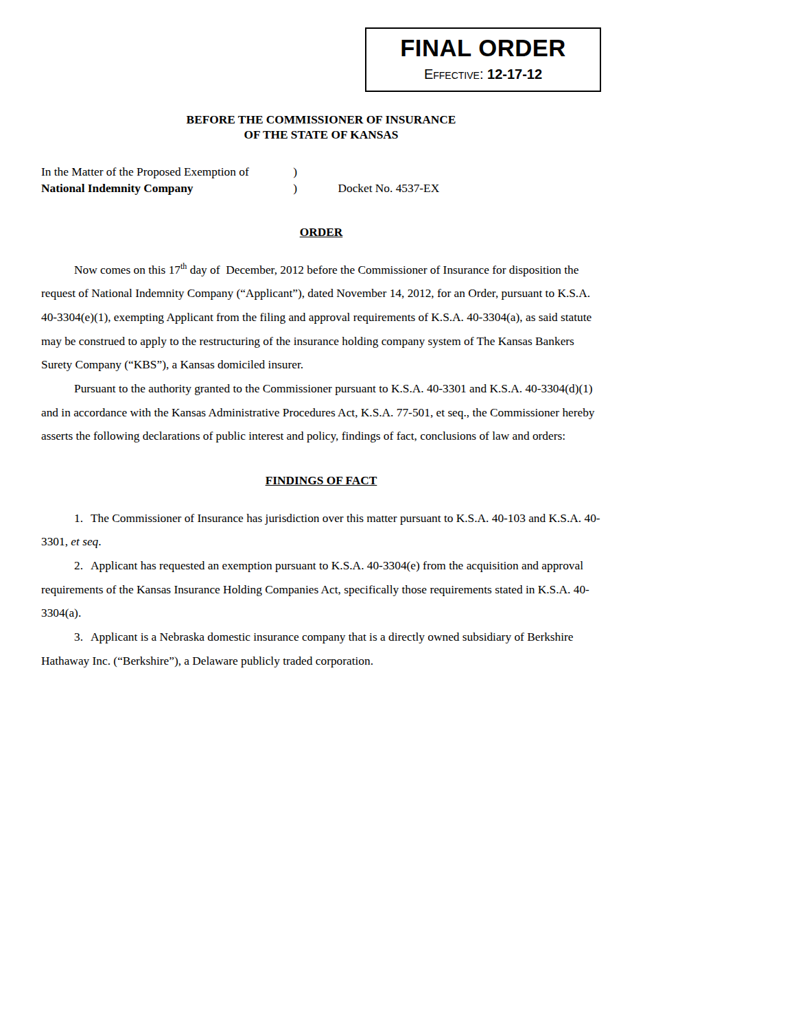FINAL ORDER
Effective: 12-17-12
BEFORE THE COMMISSIONER OF INSURANCE
OF THE STATE OF KANSAS
| In the Matter of the Proposed Exemption of | ) | |
| National Indemnity Company | ) | Docket No. 4537-EX |
ORDER
Now comes on this 17th day of December, 2012 before the Commissioner of Insurance for disposition the request of National Indemnity Company (“Applicant”), dated November 14, 2012, for an Order, pursuant to K.S.A. 40-3304(e)(1), exempting Applicant from the filing and approval requirements of K.S.A. 40-3304(a), as said statute may be construed to apply to the restructuring of the insurance holding company system of The Kansas Bankers Surety Company (“KBS”), a Kansas domiciled insurer.
Pursuant to the authority granted to the Commissioner pursuant to K.S.A. 40-3301 and K.S.A. 40-3304(d)(1) and in accordance with the Kansas Administrative Procedures Act, K.S.A. 77-501, et seq., the Commissioner hereby asserts the following declarations of public interest and policy, findings of fact, conclusions of law and orders:
FINDINGS OF FACT
1. The Commissioner of Insurance has jurisdiction over this matter pursuant to K.S.A. 40-103 and K.S.A. 40-3301, et seq.
2. Applicant has requested an exemption pursuant to K.S.A. 40-3304(e) from the acquisition and approval requirements of the Kansas Insurance Holding Companies Act, specifically those requirements stated in K.S.A. 40-3304(a).
3. Applicant is a Nebraska domestic insurance company that is a directly owned subsidiary of Berkshire Hathaway Inc. (“Berkshire”), a Delaware publicly traded corporation.